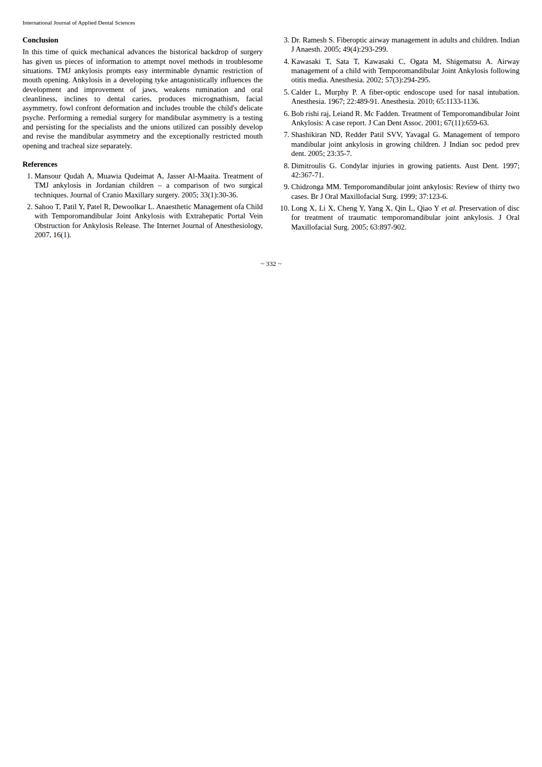International Journal of Applied Dental Sciences
Conclusion
In this time of quick mechanical advances the historical backdrop of surgery has given us pieces of information to attempt novel methods in troublesome situations. TMJ ankylosis prompts easy interminable dynamic restriction of mouth opening. Ankylosis in a developing tyke antagonistically influences the development and improvement of jaws, weakens rumination and oral cleanliness, inclines to dental caries, produces micrognathism, facial asymmetry, fowl confront deformation and includes trouble the child's delicate psyche. Performing a remedial surgery for mandibular asymmetry is a testing and persisting for the specialists and the unions utilized can possibly develop and revise the mandibular asymmetry and the exceptionally restricted mouth opening and tracheal size separately.
References
Mansour Qudah A, Muawia Qudeimat A, Jasser Al-Maaita. Treatment of TMJ ankylosis in Jordanian children – a comparison of two surgical techniques. Journal of Cranio Maxillary surgery. 2005; 33(1):30-36.
Sahoo T, Patil Y, Patel R, Dewoolkar L. Anaesthetic Management ofa Child with Temporomandibular Joint Ankylosis with Extrahepatic Portal Vein Obstruction for Ankylosis Release. The Internet Journal of Anesthesiology, 2007, 16(1).
Dr. Ramesh S. Fiberoptic airway management in adults and children. Indian J Anaesth. 2005; 49(4):293-299.
Kawasaki T, Sata T, Kawasaki C, Ogata M, Shigematsu A. Airway management of a child with Temporomandibular Joint Ankylosis following otitis media. Anesthesia. 2002; 57(3):294-295.
Calder L, Murphy P. A fiber-optic endoscope used for nasal intubation. Anesthesia. 1967; 22:489-91. Anesthesia. 2010; 65:1133-1136.
Bob rishi raj, Leiand R. Mc Fadden. Treatment of Temporomandibular Joint Ankylosis: A case report. J Can Dent Assoc. 2001; 67(11):659-63.
Shashikiran ND, Redder Patil SVV, Yavagal G. Management of temporo mandibular joint ankylosis in growing children. J Indian soc pedod prev dent. 2005; 23:35-7.
Dimitroulis G. Condylar injuries in growing patients. Aust Dent. 1997; 42:367-71.
Chidzonga MM. Temporomandibular joint ankylosis: Review of thirty two cases. Br J Oral Maxillofacial Surg. 1999; 37:123-6.
Long X, Li X, Cheng Y, Yang X, Qin L, Qiao Y et al. Preservation of disc for treatment of traumatic temporomandibular joint ankylosis. J Oral Maxillofacial Surg. 2005; 63:897-902.
~ 332 ~